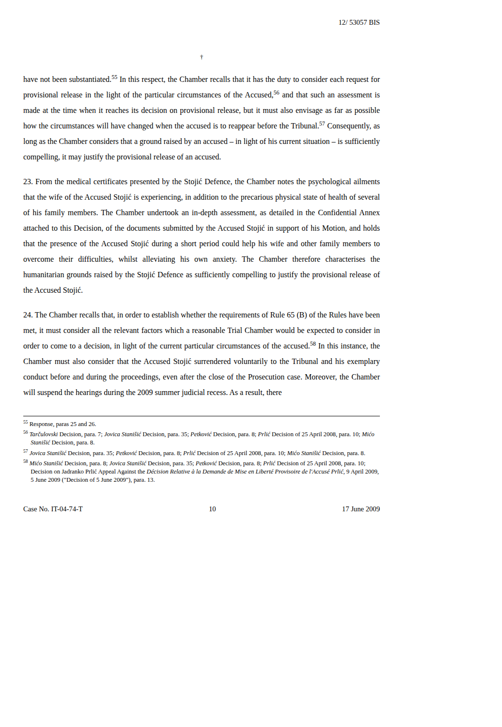12/ 53057 BIS
†
have not been substantiated.55 In this respect, the Chamber recalls that it has the duty to consider each request for provisional release in the light of the particular circumstances of the Accused,56 and that such an assessment is made at the time when it reaches its decision on provisional release, but it must also envisage as far as possible how the circumstances will have changed when the accused is to reappear before the Tribunal.57 Consequently, as long as the Chamber considers that a ground raised by an accused – in light of his current situation – is sufficiently compelling, it may justify the provisional release of an accused.
23. From the medical certificates presented by the Stojić Defence, the Chamber notes the psychological ailments that the wife of the Accused Stojić is experiencing, in addition to the precarious physical state of health of several of his family members. The Chamber undertook an in-depth assessment, as detailed in the Confidential Annex attached to this Decision, of the documents submitted by the Accused Stojić in support of his Motion, and holds that the presence of the Accused Stojić during a short period could help his wife and other family members to overcome their difficulties, whilst alleviating his own anxiety. The Chamber therefore characterises the humanitarian grounds raised by the Stojić Defence as sufficiently compelling to justify the provisional release of the Accused Stojić.
24. The Chamber recalls that, in order to establish whether the requirements of Rule 65 (B) of the Rules have been met, it must consider all the relevant factors which a reasonable Trial Chamber would be expected to consider in order to come to a decision, in light of the current particular circumstances of the accused.58 In this instance, the Chamber must also consider that the Accused Stojić surrendered voluntarily to the Tribunal and his exemplary conduct before and during the proceedings, even after the close of the Prosecution case. Moreover, the Chamber will suspend the hearings during the 2009 summer judicial recess. As a result, there
55 Response, paras 25 and 26.
56 Tarčulovski Decision, para. 7; Jovica Stanišić Decision, para. 35; Petković Decision, para. 8; Prlić Decision of 25 April 2008, para. 10; Mićo Stanišić Decision, para. 8.
57 Jovica Stanišić Decision, para. 35; Petković Decision, para. 8; Prlić Decision of 25 April 2008, para. 10; Mićo Stanišić Decision, para. 8.
58 Mićo Stanišić Decision, para. 8; Jovica Stanišić Decision, para. 35; Petković Decision, para. 8; Prlić Decision of 25 April 2008, para. 10; Decision on Jadranko Prlić Appeal Against the Décision Relative à la Demande de Mise en Liberté Provisoire de l'Accusé Prlić, 9 April 2009, 5 June 2009 ("Decision of 5 June 2009"), para. 13.
Case No. IT-04-74-T 10 17 June 2009